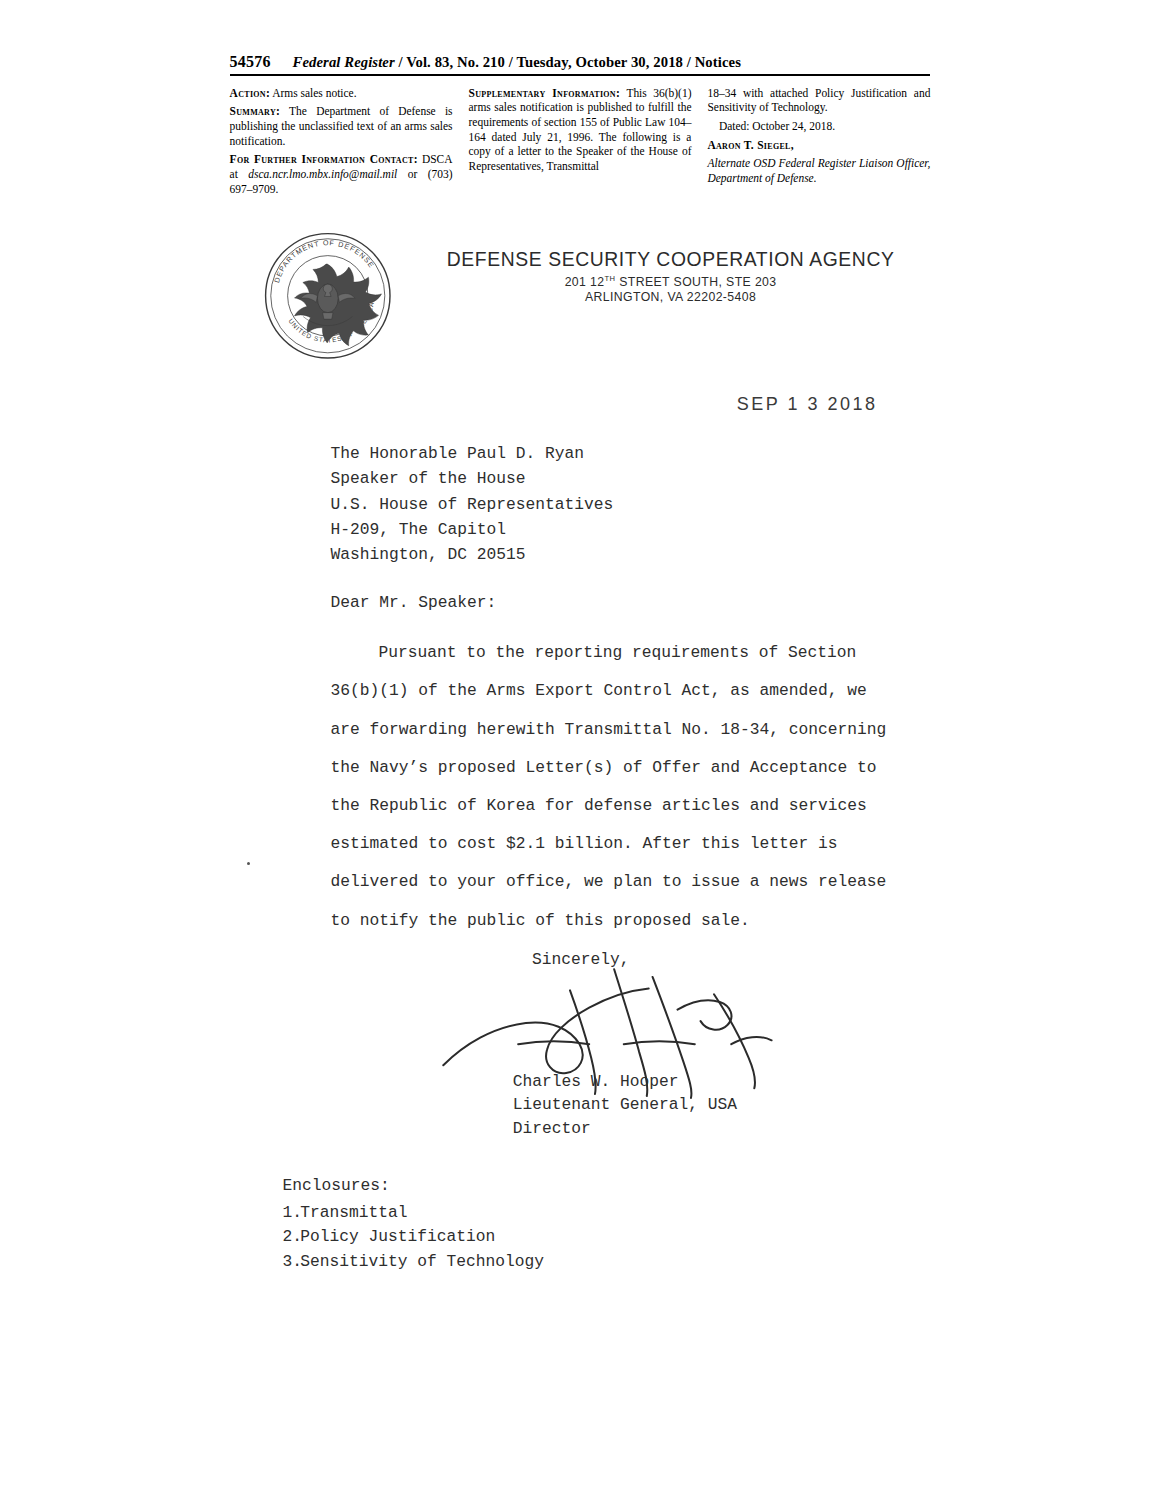54576 Federal Register / Vol. 83, No. 210 / Tuesday, October 30, 2018 / Notices
Action: Arms sales notice.
Summary: The Department of Defense is publishing the unclassified text of an arms sales notification.
For Further Information Contact: DSCA at dsca.ncr.lmo.mbx.info@mail.mil or (703) 697–9709.
Supplementary Information: This 36(b)(1) arms sales notification is published to fulfill the requirements of section 155 of Public Law 104–164 dated July 21, 1996. The following is a copy of a letter to the Speaker of the House of Representatives, Transmittal
18–34 with attached Policy Justification and Sensitivity of Technology.
Dated: October 24, 2018.
Aaron T. Siegel,
Alternate OSD Federal Register Liaison Officer, Department of Defense.
DEPARTMENT OF DEFENSE UNITED STATES OF AMERICA
DEFENSE SECURITY COOPERATION AGENCY
201 12TH STREET SOUTH, STE 203
ARLINGTON, VA 22202-5408
SEP 1 3 2018
The Honorable Paul D. Ryan
Speaker of the House
U.S. House of Representatives
H-209, The Capitol
Washington, DC 20515
Dear Mr. Speaker:
Pursuant to the reporting requirements of Section 36(b)(1) of the Arms Export Control Act, as amended, we are forwarding herewith Transmittal No. 18-34, concerning the Navy’s proposed Letter(s) of Offer and Acceptance to the Republic of Korea for defense articles and services estimated to cost $2.1 billion. After this letter is delivered to your office, we plan to issue a news release to notify the public of this proposed sale.
Sincerely,
Charles W. Hooper
Lieutenant General, USA
Director
Enclosures:
Transmittal
Policy Justification
Sensitivity of Technology